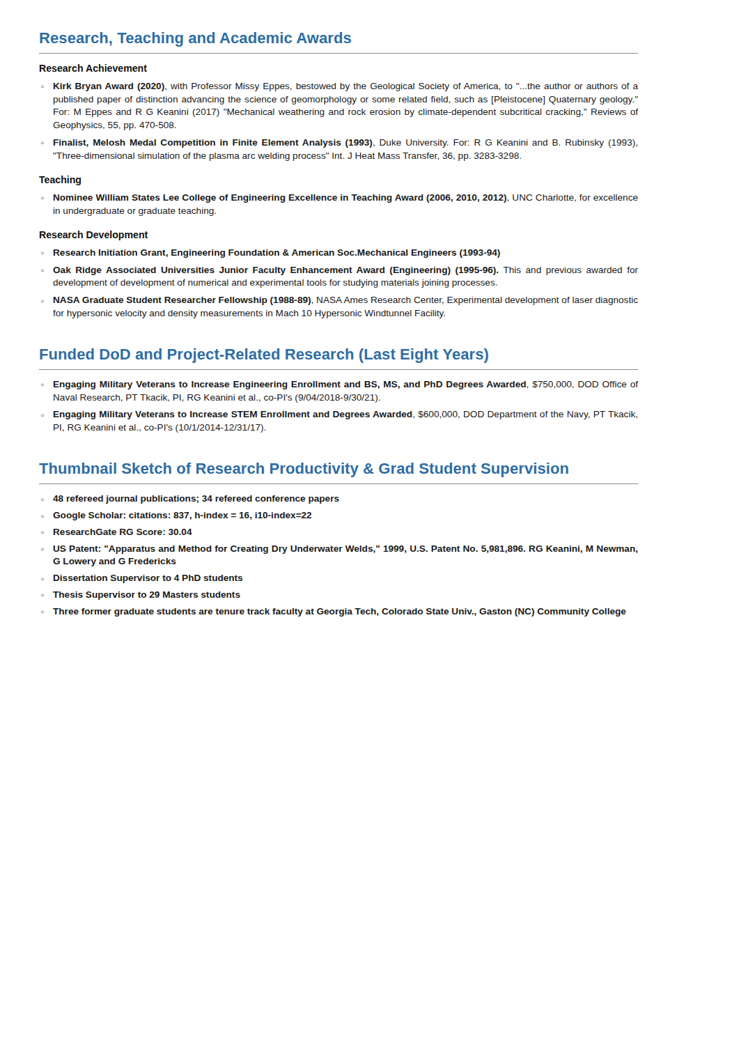Research, Teaching and Academic Awards
Research Achievement
Kirk Bryan Award (2020), with Professor Missy Eppes, bestowed by the Geological Society of America, to "...the author or authors of a published paper of distinction advancing the science of geomorphology or some related field, such as [Pleistocene] Quaternary geology." For: M Eppes and R G Keanini (2017) "Mechanical weathering and rock erosion by climate-dependent subcritical cracking," Reviews of Geophysics, 55, pp. 470-508.
Finalist, Melosh Medal Competition in Finite Element Analysis (1993), Duke University. For: R G Keanini and B. Rubinsky (1993), "Three-dimensional simulation of the plasma arc welding process" Int. J Heat Mass Transfer, 36, pp. 3283-3298.
Teaching
Nominee William States Lee College of Engineering Excellence in Teaching Award (2006, 2010, 2012), UNC Charlotte, for excellence in undergraduate or graduate teaching.
Research Development
Research Initiation Grant, Engineering Foundation & American Soc.Mechanical Engineers (1993-94)
Oak Ridge Associated Universities Junior Faculty Enhancement Award (Engineering) (1995-96). This and previous awarded for development of development of numerical and experimental tools for studying materials joining processes.
NASA Graduate Student Researcher Fellowship (1988-89), NASA Ames Research Center, Experimental development of laser diagnostic for hypersonic velocity and density measurements in Mach 10 Hypersonic Windtunnel Facility.
Funded DoD and Project-Related Research (Last Eight Years)
Engaging Military Veterans to Increase Engineering Enrollment and BS, MS, and PhD Degrees Awarded, $750,000, DOD Office of Naval Research, PT Tkacik, PI, RG Keanini et al., co-PI's (9/04/2018-9/30/21).
Engaging Military Veterans to Increase STEM Enrollment and Degrees Awarded, $600,000, DOD Department of the Navy, PT Tkacik, PI, RG Keanini et al., co-PI's (10/1/2014-12/31/17).
Thumbnail Sketch of Research Productivity & Grad Student Supervision
48 refereed journal publications; 34 refereed conference papers
Google Scholar: citations: 837, h-index = 16, i10-index=22
ResearchGate RG Score: 30.04
US Patent: "Apparatus and Method for Creating Dry Underwater Welds," 1999, U.S. Patent No. 5,981,896. RG Keanini, M Newman, G Lowery and G Fredericks
Dissertation Supervisor to 4 PhD students
Thesis Supervisor to 29 Masters students
Three former graduate students are tenure track faculty at Georgia Tech, Colorado State Univ., Gaston (NC) Community College